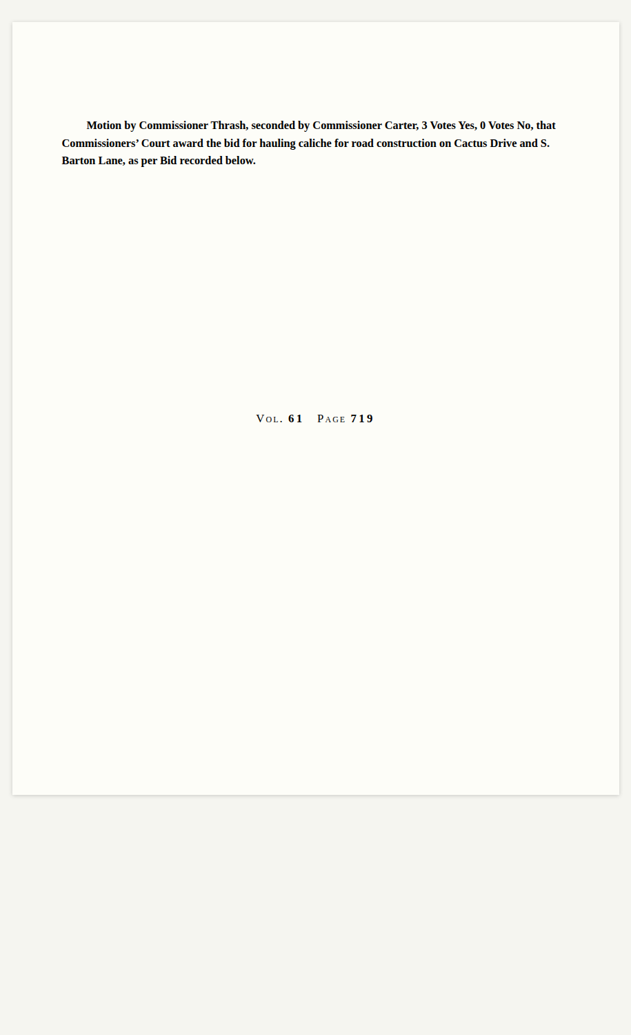Motion by Commissioner Thrash, seconded by Commissioner Carter, 3 Votes Yes, 0 Votes No, that Commissioners’ Court award the bid for hauling caliche for road construction on Cactus Drive and S. Barton Lane, as per Bid recorded below.
Vol. 61 Page 719